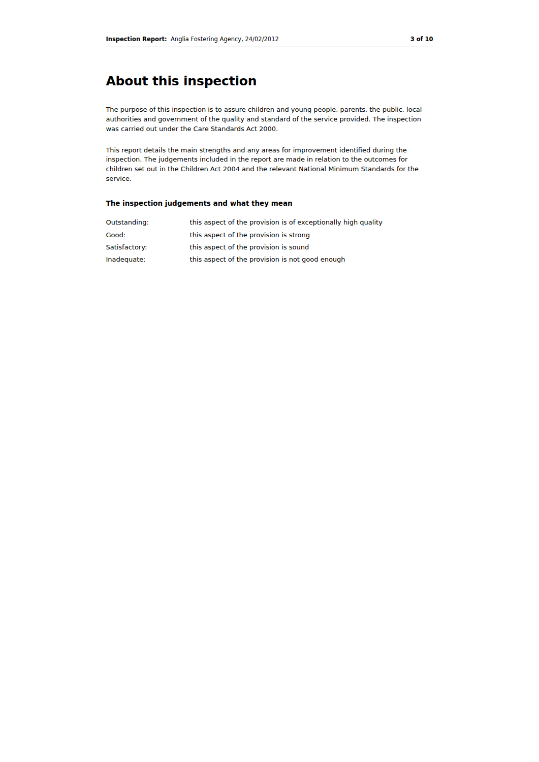Inspection Report: Anglia Fostering Agency, 24/02/2012
3 of 10
About this inspection
The purpose of this inspection is to assure children and young people, parents, the public, local authorities and government of the quality and standard of the service provided. The inspection was carried out under the Care Standards Act 2000.
This report details the main strengths and any areas for improvement identified during the inspection. The judgements included in the report are made in relation to the outcomes for children set out in the Children Act 2004 and the relevant National Minimum Standards for the service.
The inspection judgements and what they mean
| Outstanding: | this aspect of the provision is of exceptionally high quality |
| Good: | this aspect of the provision is strong |
| Satisfactory: | this aspect of the provision is sound |
| Inadequate: | this aspect of the provision is not good enough |